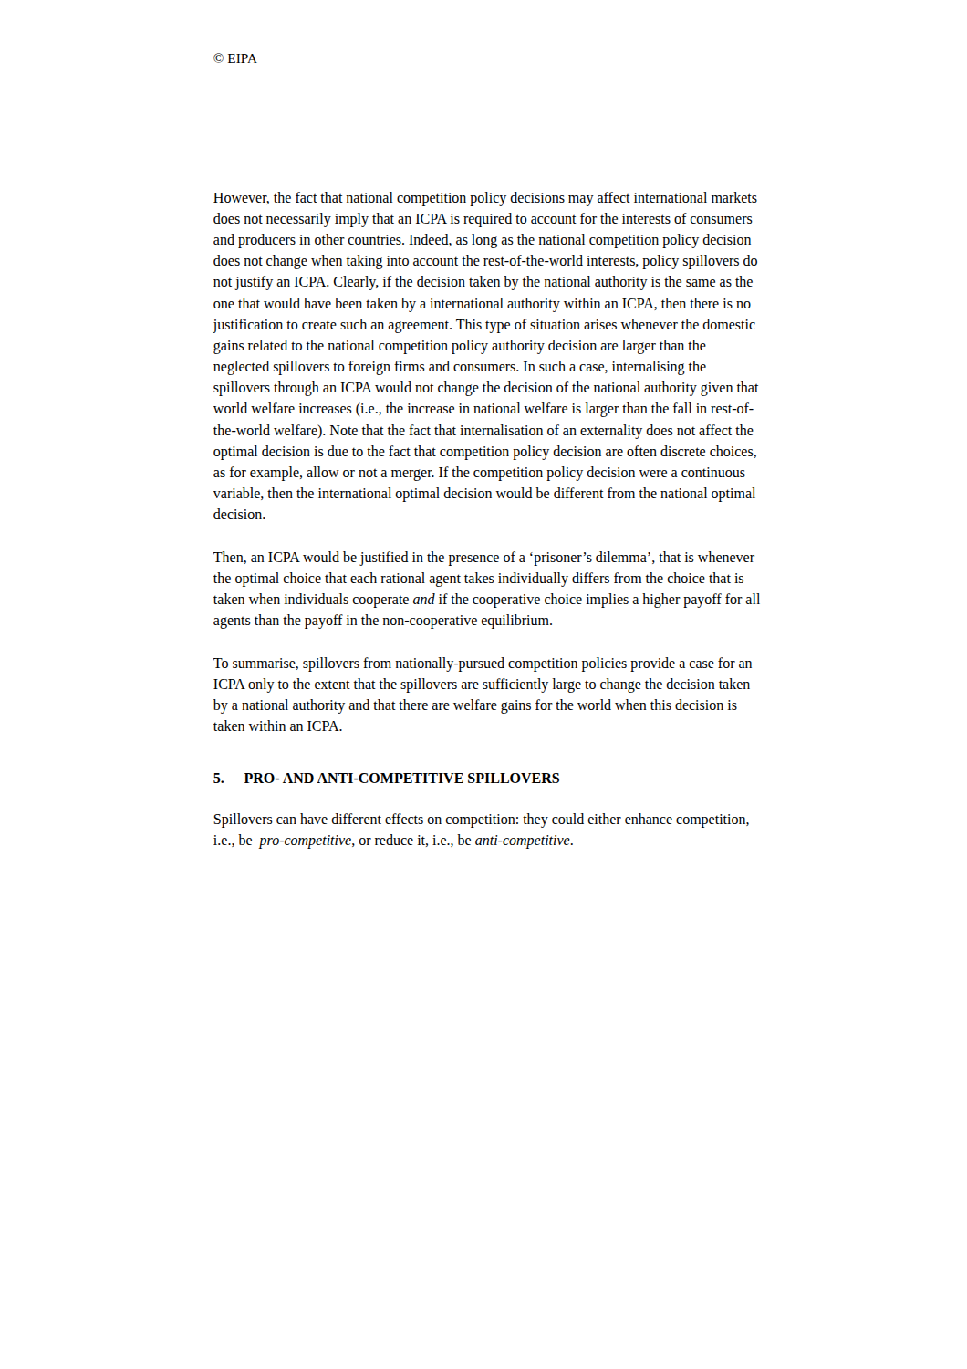© EIPA
However, the fact that national competition policy decisions may affect international markets does not necessarily imply that an ICPA is required to account for the interests of consumers and producers in other countries. Indeed, as long as the national competition policy decision does not change when taking into account the rest-of-the-world interests, policy spillovers do not justify an ICPA. Clearly, if the decision taken by the national authority is the same as the one that would have been taken by a international authority within an ICPA, then there is no justification to create such an agreement. This type of situation arises whenever the domestic gains related to the national competition policy authority decision are larger than the neglected spillovers to foreign firms and consumers. In such a case, internalising the spillovers through an ICPA would not change the decision of the national authority given that world welfare increases (i.e., the increase in national welfare is larger than the fall in rest-of-the-world welfare). Note that the fact that internalisation of an externality does not affect the optimal decision is due to the fact that competition policy decision are often discrete choices, as for example, allow or not a merger. If the competition policy decision were a continuous variable, then the international optimal decision would be different from the national optimal decision.
Then, an ICPA would be justified in the presence of a ‘prisoner’s dilemma’, that is whenever the optimal choice that each rational agent takes individually differs from the choice that is taken when individuals cooperate and if the cooperative choice implies a higher payoff for all agents than the payoff in the non-cooperative equilibrium.
To summarise, spillovers from nationally-pursued competition policies provide a case for an ICPA only to the extent that the spillovers are sufficiently large to change the decision taken by a national authority and that there are welfare gains for the world when this decision is taken within an ICPA.
5. PRO- AND ANTI-COMPETITIVE SPILLOVERS
Spillovers can have different effects on competition: they could either enhance competition, i.e., be pro-competitive, or reduce it, i.e., be anti-competitive.